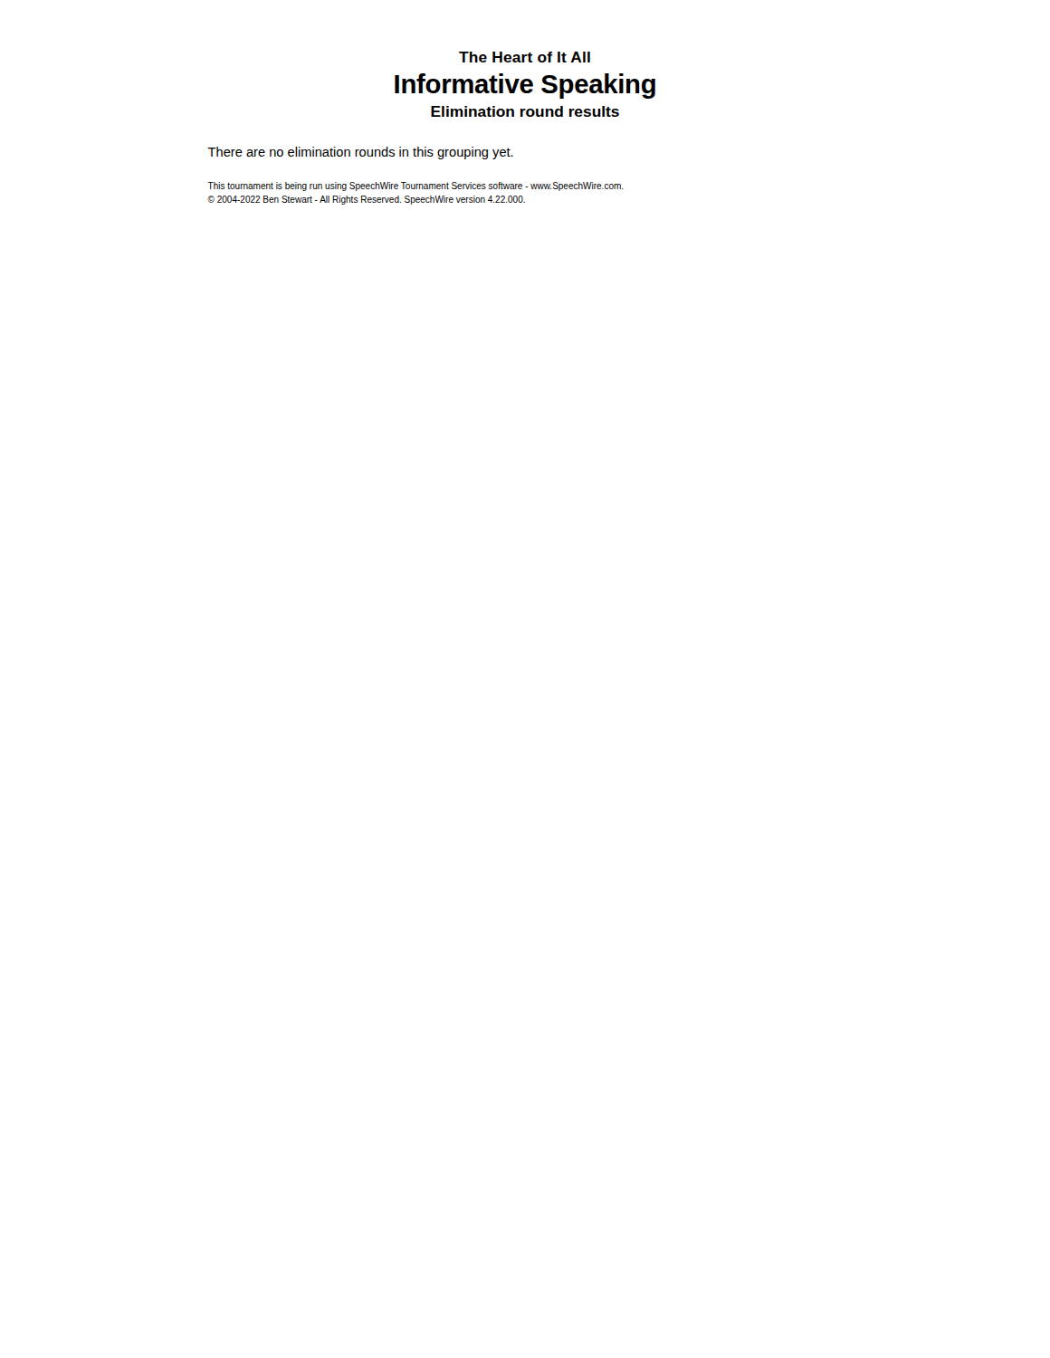The Heart of It All
Informative Speaking
Elimination round results
There are no elimination rounds in this grouping yet.
This tournament is being run using SpeechWire Tournament Services software - www.SpeechWire.com.
© 2004-2022 Ben Stewart - All Rights Reserved. SpeechWire version 4.22.000.